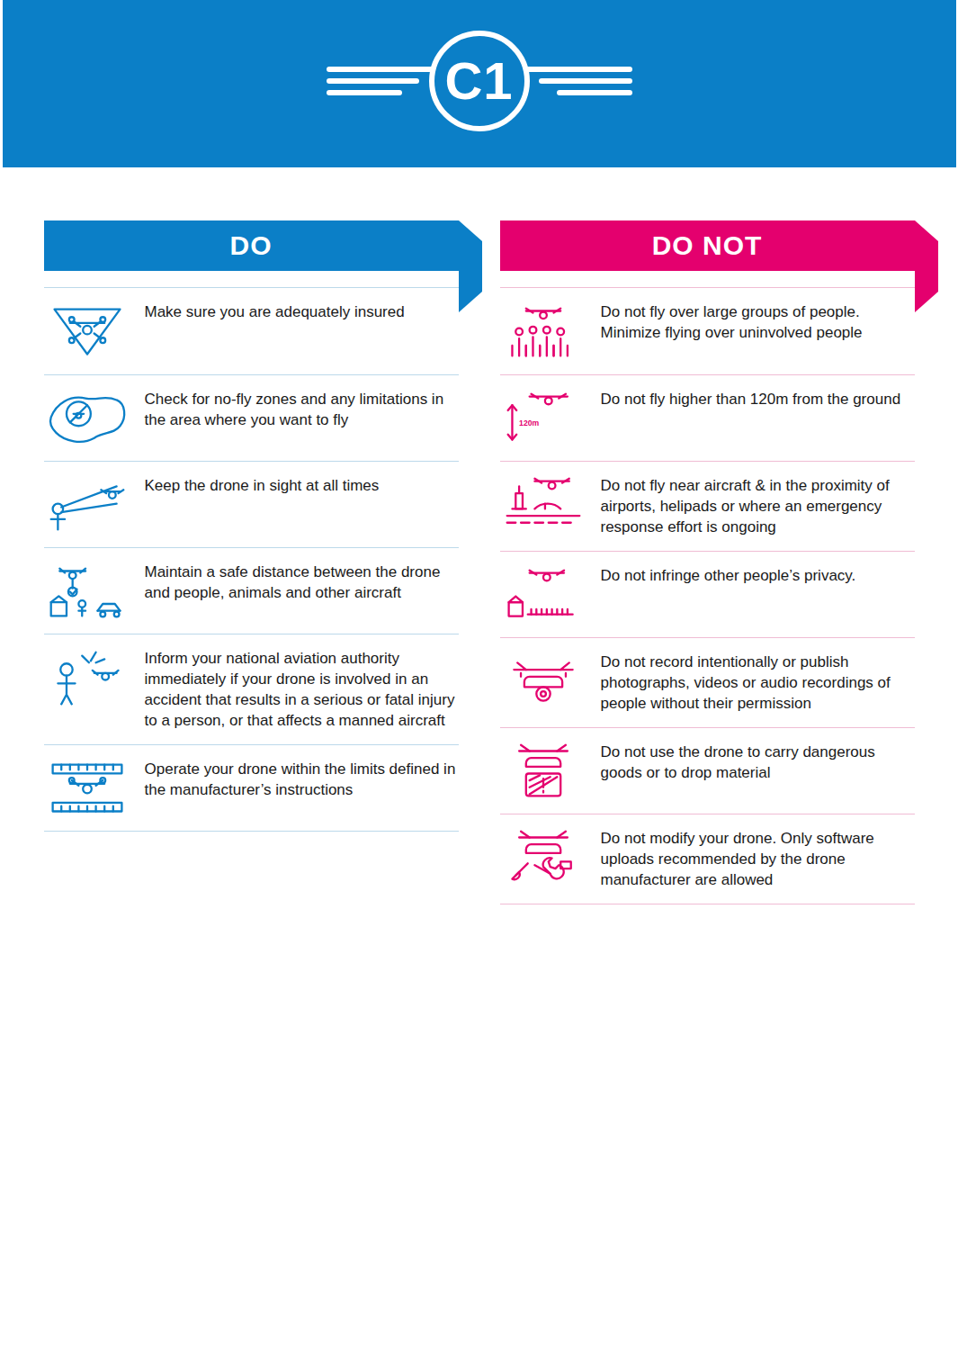C1
DO
Make sure you are adequately insured
Check for no-fly zones and any limitations in the area where you want to fly
Keep the drone in sight at all times
Maintain a safe distance between the drone and people, animals and other aircraft
Inform your national aviation authority immediately if your drone is involved in an accident that results in a serious or fatal injury to a person, or that affects a manned aircraft
Operate your drone within the limits defined in the manufacturer’s instructions
DO NOT
Do not fly over large groups of people. Minimize flying over uninvolved people
120m Do not fly higher than 120m from the ground
Do not fly near aircraft & in the proximity of airports, helipads or where an emergency response effort is ongoing
Do not infringe other people’s privacy.
Do not record intentionally or publish photographs, videos or audio recordings of people without their permission
Do not use the drone to carry dangerous goods or to drop material
Do not modify your drone. Only software uploads recommended by the drone manufacturer are allowed